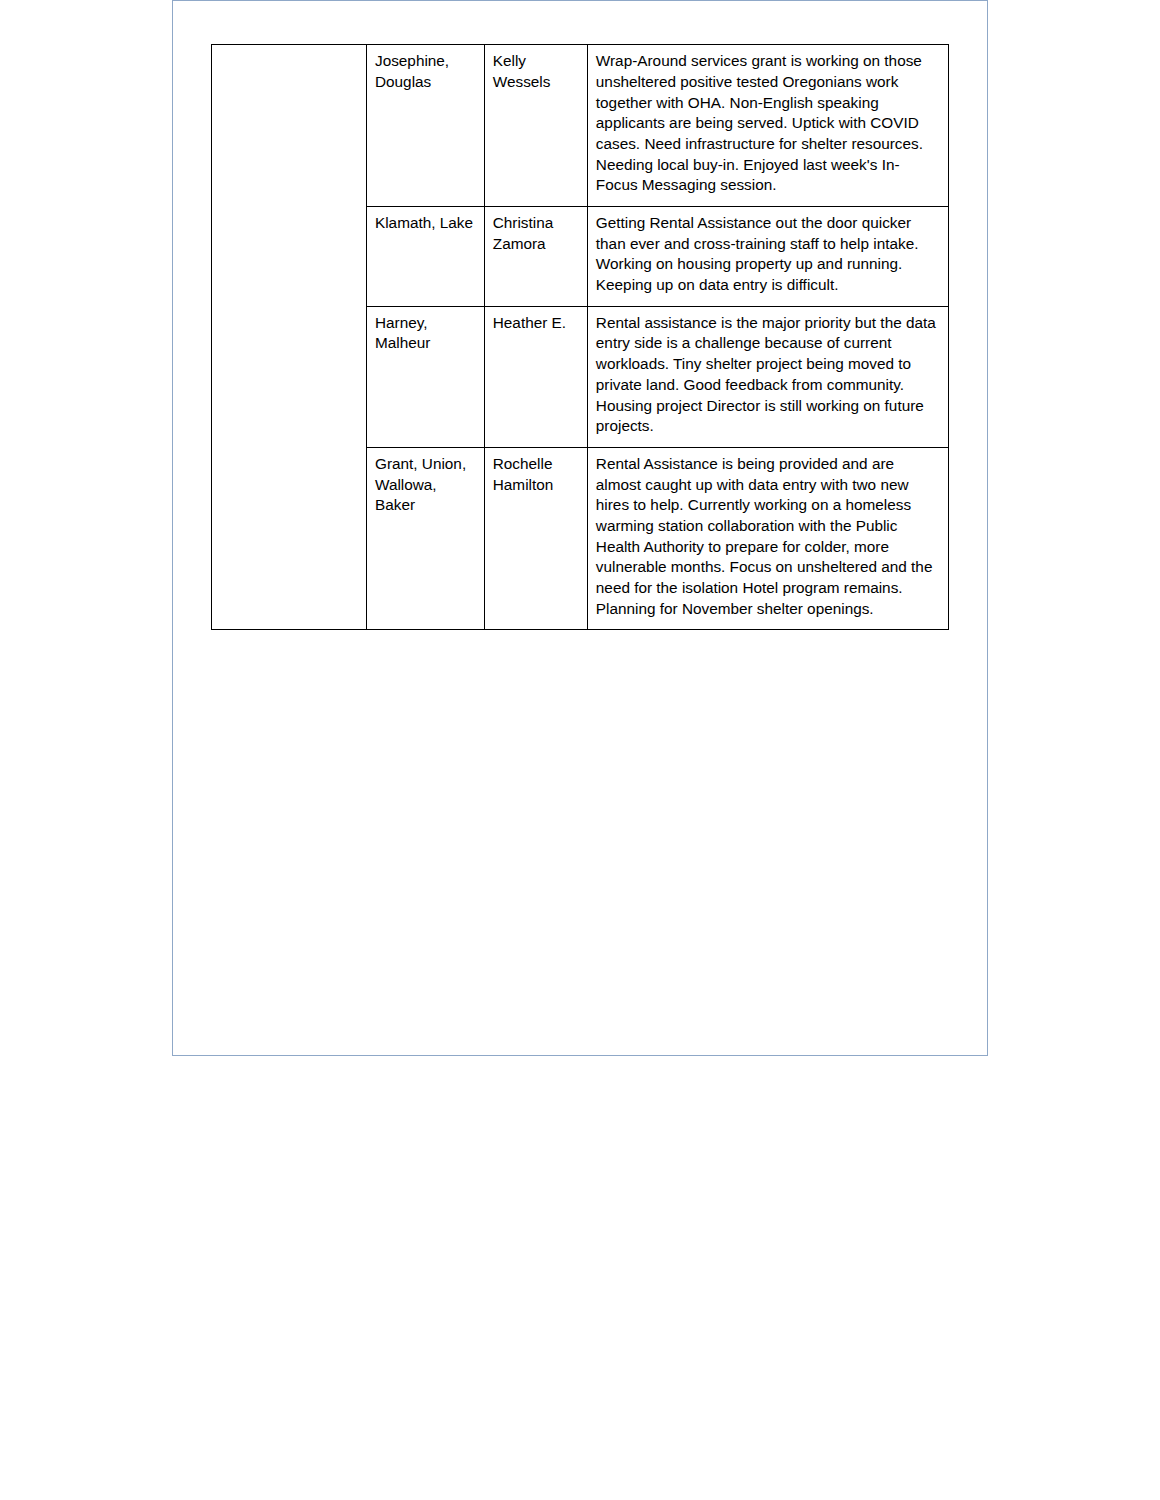| | Josephine, Douglas | Kelly Wessels | Wrap-Around services grant is working on those unsheltered positive tested Oregonians work together with OHA. Non-English speaking applicants are being served. Uptick with COVID cases. Need infrastructure for shelter resources. Needing local buy-in. Enjoyed last week's In-Focus Messaging session. |
| Klamath, Lake | Christina Zamora | Getting Rental Assistance out the door quicker than ever and cross-training staff to help intake. Working on housing property up and running. Keeping up on data entry is difficult. |
| Harney, Malheur | Heather E. | Rental assistance is the major priority but the data entry side is a challenge because of current workloads. Tiny shelter project being moved to private land. Good feedback from community. Housing project Director is still working on future projects. |
| Grant, Union, Wallowa, Baker | Rochelle Hamilton | Rental Assistance is being provided and are almost caught up with data entry with two new hires to help. Currently working on a homeless warming station collaboration with the Public Health Authority to prepare for colder, more vulnerable months. Focus on unsheltered and the need for the isolation Hotel program remains. Planning for November shelter openings. |